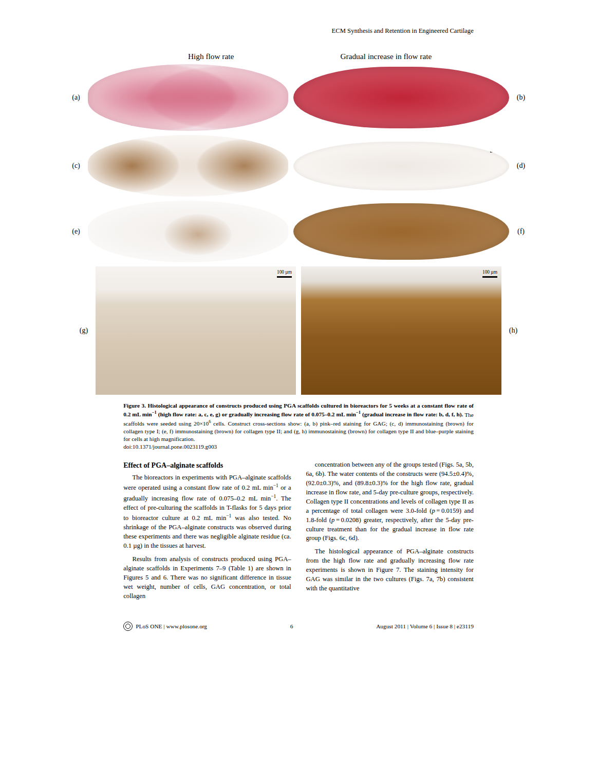ECM Synthesis and Retention in Engineered Cartilage
High flow rate Gradual increase in flow rate
(a)
2.0 mm
2.0 mm
(b)
(c)
2.0 mm
2.0 mm
(d)
(e)
2.0 mm
2.0 mm
(f)
(g)
100 µm
100 µm
(h)
Figure 3. Histological appearance of constructs produced using PGA scaffolds cultured in bioreactors for 5 weeks at a constant flow rate of 0.2 mL min−1 (high flow rate: a, c, e, g) or gradually increasing flow rate of 0.075–0.2 mL min−1 (gradual increase in flow rate: b, d, f, h). The scaffolds were seeded using 20×106 cells. Construct cross-sections show: (a, b) pink–red staining for GAG; (c, d) immunostaining (brown) for collagen type I; (e, f) immunostaining (brown) for collagen type II; and (g, h) immunostaining (brown) for collagen type II and blue–purple staining for cells at high magnification.
doi:10.1371/journal.pone.0023119.g003
Effect of PGA–alginate scaffolds
The bioreactors in experiments with PGA–alginate scaffolds were operated using a constant flow rate of 0.2 mL min−1 or a gradually increasing flow rate of 0.075–0.2 mL min−1. The effect of pre-culturing the scaffolds in T-flasks for 5 days prior to bioreactor culture at 0.2 mL min−1 was also tested. No shrinkage of the PGA–alginate constructs was observed during these experiments and there was negligible alginate residue (ca. 0.1 µg) in the tissues at harvest.
Results from analysis of constructs produced using PGA–alginate scaffolds in Experiments 7–9 (Table 1) are shown in Figures 5 and 6. There was no significant difference in tissue wet weight, number of cells, GAG concentration, or total collagen
concentration between any of the groups tested (Figs. 5a, 5b, 6a, 6b). The water contents of the constructs were (94.5±0.4)%, (92.0±0.3)%, and (89.8±0.3)% for the high flow rate, gradual increase in flow rate, and 5-day pre-culture groups, respectively. Collagen type II concentrations and levels of collagen type II as a percentage of total collagen were 3.0-fold (p = 0.0159) and 1.8-fold (p = 0.0208) greater, respectively, after the 5-day pre-culture treatment than for the gradual increase in flow rate group (Figs. 6c, 6d).
The histological appearance of PGA–alginate constructs from the high flow rate and gradually increasing flow rate experiments is shown in Figure 7. The staining intensity for GAG was similar in the two cultures (Figs. 7a, 7b) consistent with the quantitative
PLoS ONE | www.plosone.org
6
August 2011 | Volume 6 | Issue 8 | e23119